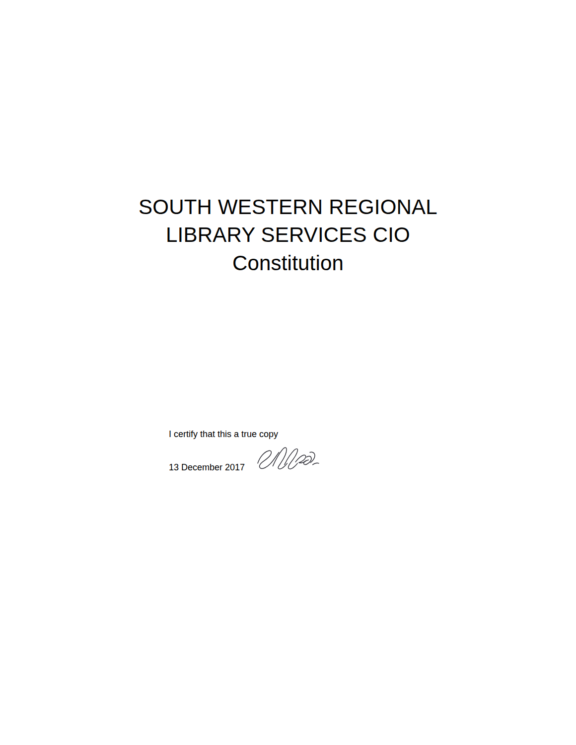SOUTH WESTERN REGIONAL LIBRARY SERVICES CIOConstitution
I certify that this a true copy
13 December 2017